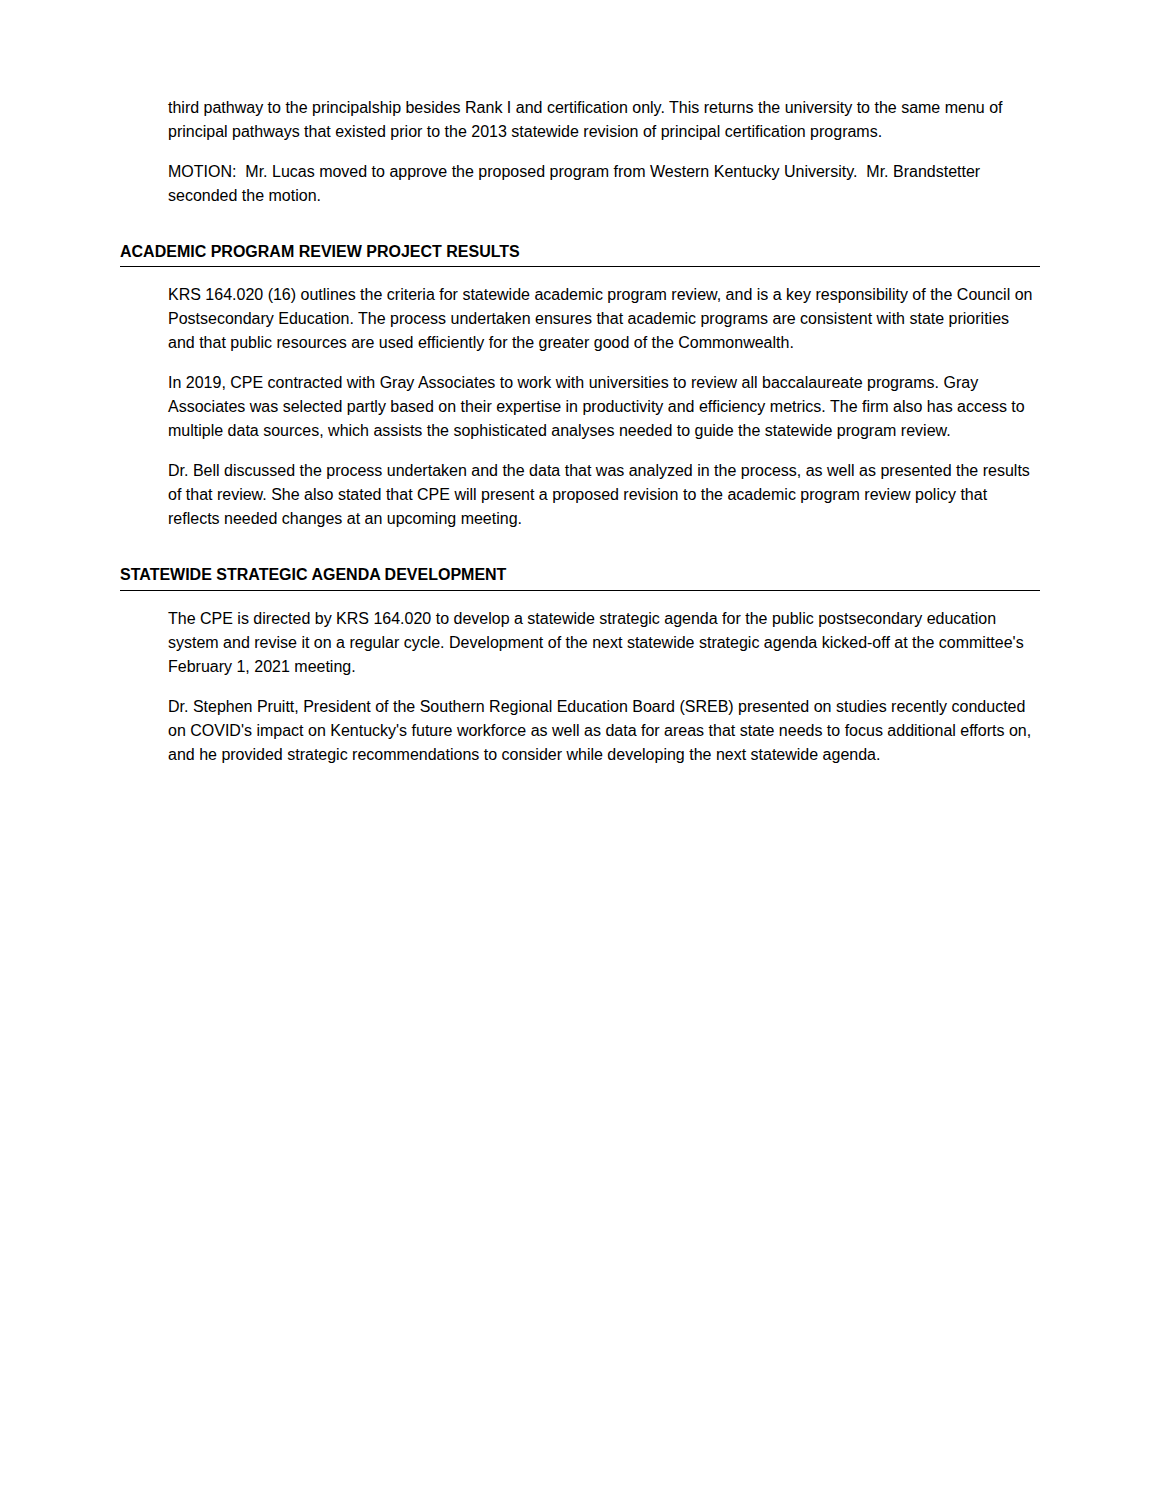third pathway to the principalship besides Rank I and certification only. This returns the university to the same menu of principal pathways that existed prior to the 2013 statewide revision of principal certification programs.
MOTION: Mr. Lucas moved to approve the proposed program from Western Kentucky University. Mr. Brandstetter seconded the motion.
Academic Program Review Project Results
KRS 164.020 (16) outlines the criteria for statewide academic program review, and is a key responsibility of the Council on Postsecondary Education. The process undertaken ensures that academic programs are consistent with state priorities and that public resources are used efficiently for the greater good of the Commonwealth.
In 2019, CPE contracted with Gray Associates to work with universities to review all baccalaureate programs. Gray Associates was selected partly based on their expertise in productivity and efficiency metrics. The firm also has access to multiple data sources, which assists the sophisticated analyses needed to guide the statewide program review.
Dr. Bell discussed the process undertaken and the data that was analyzed in the process, as well as presented the results of that review. She also stated that CPE will present a proposed revision to the academic program review policy that reflects needed changes at an upcoming meeting.
Statewide Strategic Agenda Development
The CPE is directed by KRS 164.020 to develop a statewide strategic agenda for the public postsecondary education system and revise it on a regular cycle. Development of the next statewide strategic agenda kicked-off at the committee's February 1, 2021 meeting.
Dr. Stephen Pruitt, President of the Southern Regional Education Board (SREB) presented on studies recently conducted on COVID's impact on Kentucky's future workforce as well as data for areas that state needs to focus additional efforts on, and he provided strategic recommendations to consider while developing the next statewide agenda.